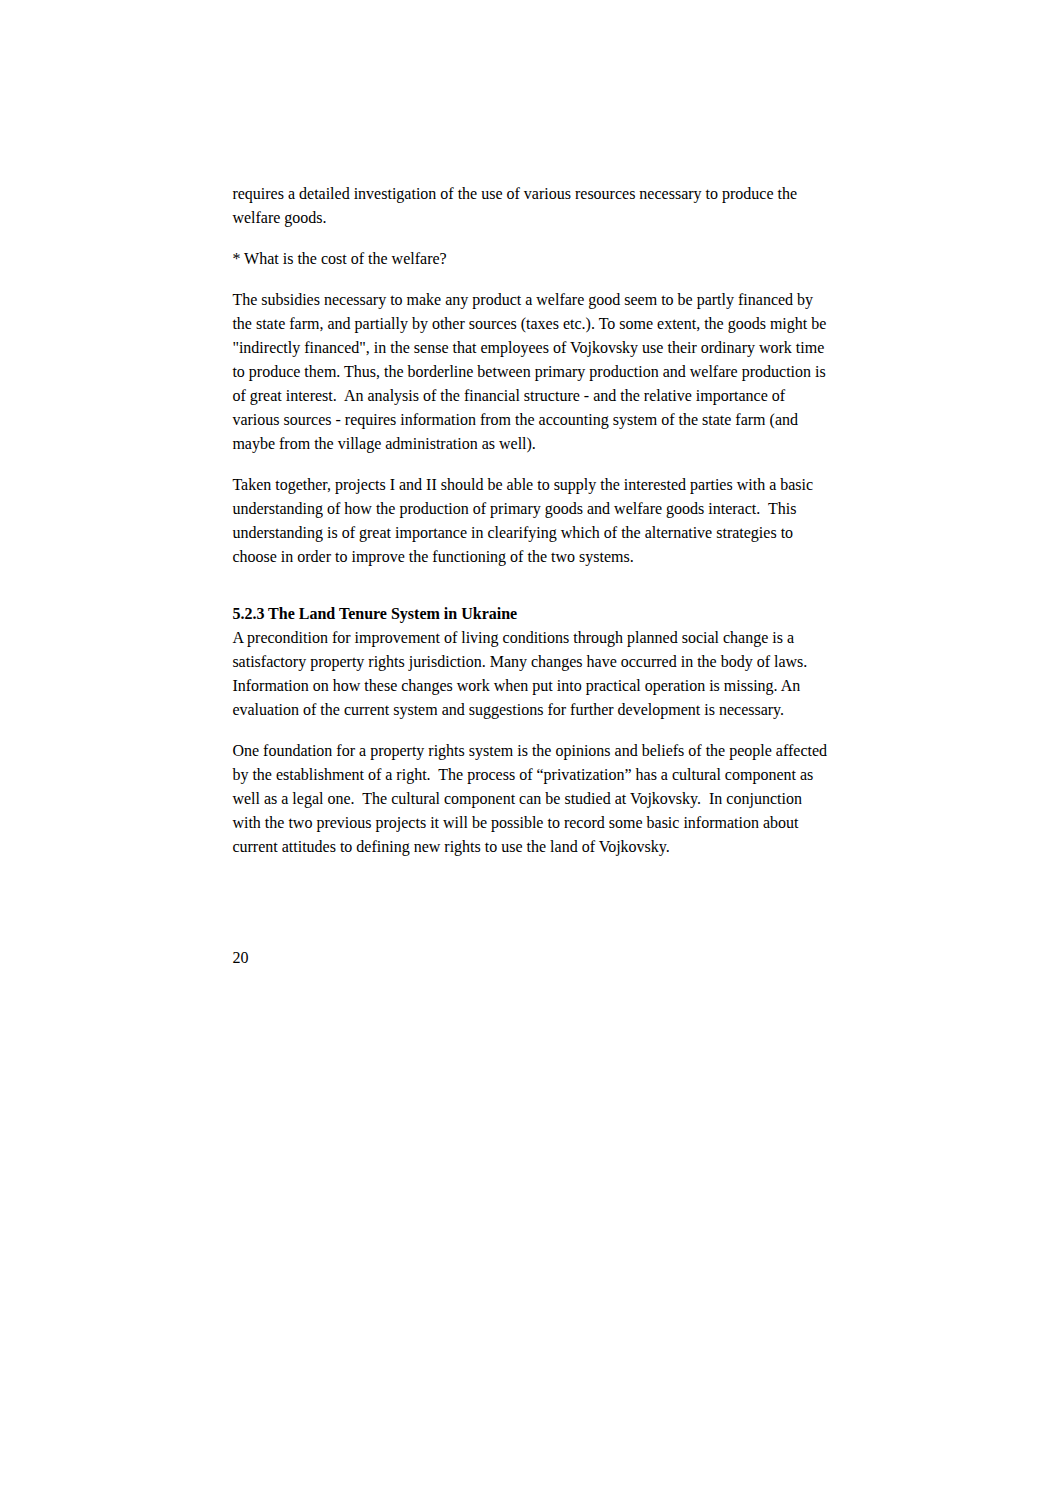requires a detailed investigation of the use of various resources necessary to produce the welfare goods.
* What is the cost of the welfare?
The subsidies necessary to make any product a welfare good seem to be partly financed by the state farm, and partially by other sources (taxes etc.). To some extent, the goods might be "indirectly financed", in the sense that employees of Vojkovsky use their ordinary work time to produce them. Thus, the borderline between primary production and welfare production is of great interest. An analysis of the financial structure - and the relative importance of various sources - requires information from the accounting system of the state farm (and maybe from the village administration as well).
Taken together, projects I and II should be able to supply the interested parties with a basic understanding of how the production of primary goods and welfare goods interact. This understanding is of great importance in clearifying which of the alternative strategies to choose in order to improve the functioning of the two systems.
5.2.3 The Land Tenure System in Ukraine
A precondition for improvement of living conditions through planned social change is a satisfactory property rights jurisdiction. Many changes have occurred in the body of laws. Information on how these changes work when put into practical operation is missing. An evaluation of the current system and suggestions for further development is necessary.
One foundation for a property rights system is the opinions and beliefs of the people affected by the establishment of a right. The process of “privatization” has a cultural component as well as a legal one. The cultural component can be studied at Vojkovsky. In conjunction with the two previous projects it will be possible to record some basic information about current attitudes to defining new rights to use the land of Vojkovsky.
20